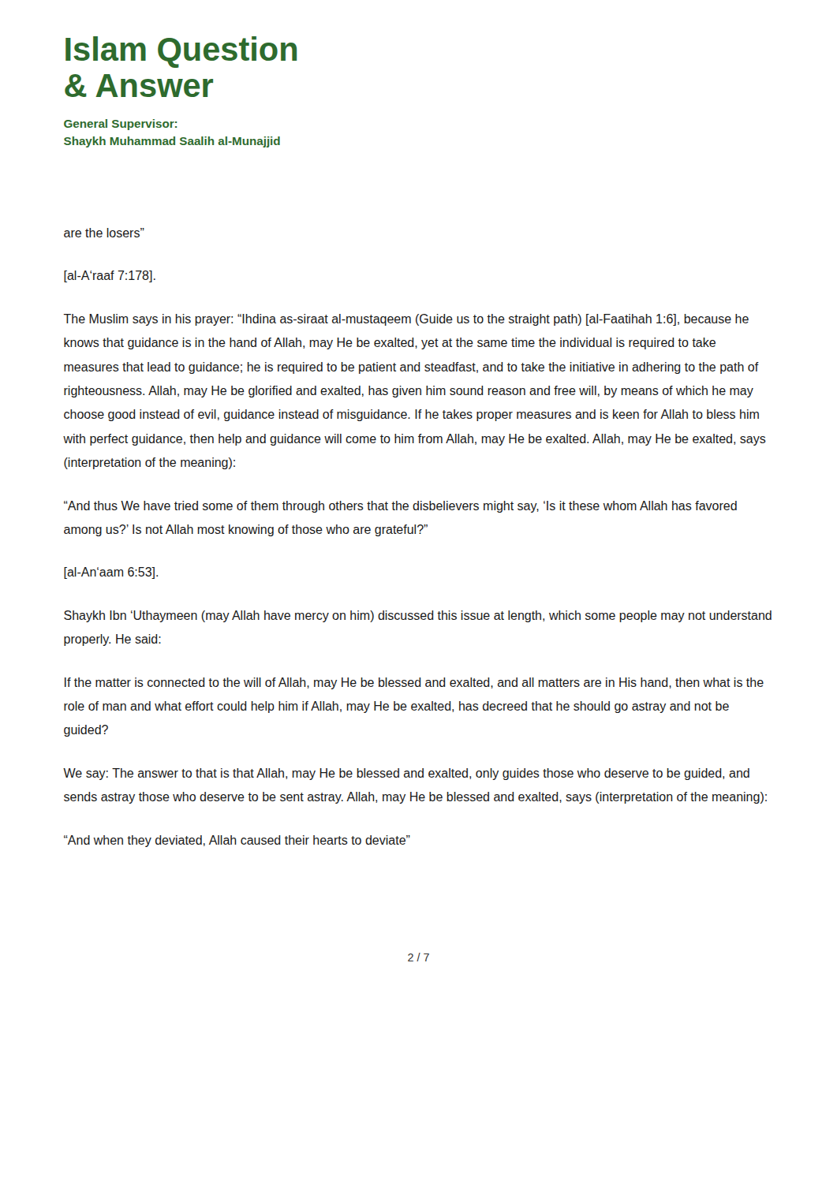Islam Question& Answer
General Supervisor: Shaykh Muhammad Saalih al-Munajjid
are the losers”
[al-A‘raaf 7:178].
The Muslim says in his prayer: “Ihdina as-siraat al-mustaqeem (Guide us to the straight path) [al-Faatihah 1:6], because he knows that guidance is in the hand of Allah, may He be exalted, yet at the same time the individual is required to take measures that lead to guidance; he is required to be patient and steadfast, and to take the initiative in adhering to the path of righteousness. Allah, may He be glorified and exalted, has given him sound reason and free will, by means of which he may choose good instead of evil, guidance instead of misguidance. If he takes proper measures and is keen for Allah to bless him with perfect guidance, then help and guidance will come to him from Allah, may He be exalted. Allah, may He be exalted, says (interpretation of the meaning):
“And thus We have tried some of them through others that the disbelievers might say, ‘Is it these whom Allah has favored among us?’ Is not Allah most knowing of those who are grateful?”
[al-An‘aam 6:53].
Shaykh Ibn ‘Uthaymeen (may Allah have mercy on him) discussed this issue at length, which some people may not understand properly. He said:
If the matter is connected to the will of Allah, may He be blessed and exalted, and all matters are in His hand, then what is the role of man and what effort could help him if Allah, may He be exalted, has decreed that he should go astray and not be guided?
We say: The answer to that is that Allah, may He be blessed and exalted, only guides those who deserve to be guided, and sends astray those who deserve to be sent astray. Allah, may He be blessed and exalted, says (interpretation of the meaning):
“And when they deviated, Allah caused their hearts to deviate”
2 / 7